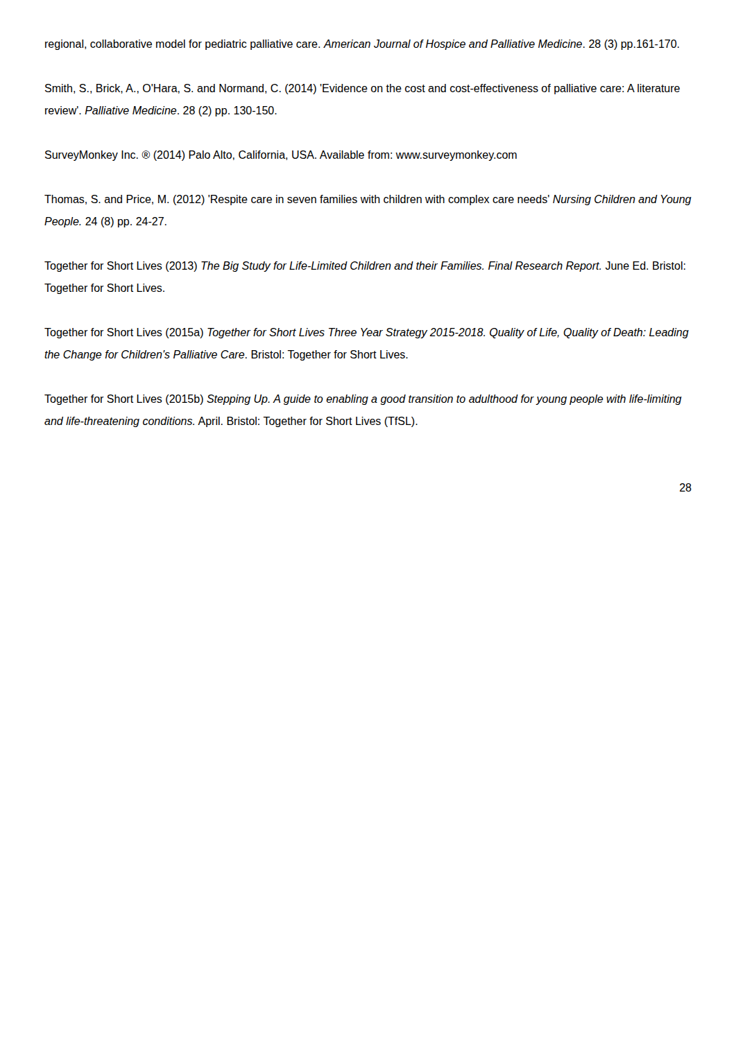regional, collaborative model for pediatric palliative care. American Journal of Hospice and Palliative Medicine. 28 (3) pp.161-170.
Smith, S., Brick, A., O'Hara, S. and Normand, C. (2014) 'Evidence on the cost and cost-effectiveness of palliative care: A literature review'. Palliative Medicine. 28 (2) pp. 130-150.
SurveyMonkey Inc. ® (2014) Palo Alto, California, USA. Available from: www.surveymonkey.com
Thomas, S. and Price, M. (2012) 'Respite care in seven families with children with complex care needs' Nursing Children and Young People. 24 (8) pp. 24-27.
Together for Short Lives (2013) The Big Study for Life-Limited Children and their Families. Final Research Report. June Ed. Bristol: Together for Short Lives.
Together for Short Lives (2015a) Together for Short Lives Three Year Strategy 2015-2018. Quality of Life, Quality of Death: Leading the Change for Children's Palliative Care. Bristol: Together for Short Lives.
Together for Short Lives (2015b) Stepping Up. A guide to enabling a good transition to adulthood for young people with life-limiting and life-threatening conditions. April. Bristol: Together for Short Lives (TfSL).
28